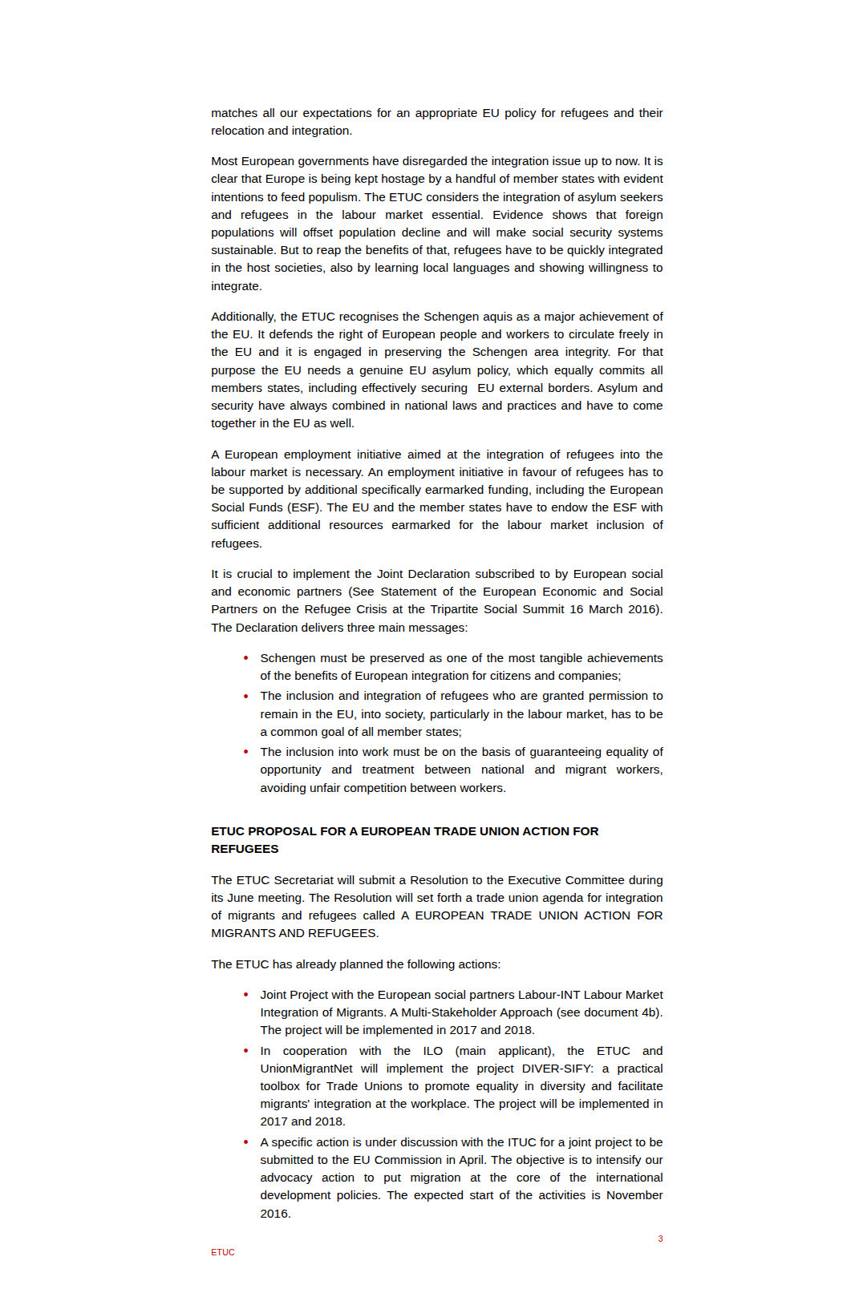matches all our expectations for an appropriate EU policy for refugees and their relocation and integration.
Most European governments have disregarded the integration issue up to now. It is clear that Europe is being kept hostage by a handful of member states with evident intentions to feed populism. The ETUC considers the integration of asylum seekers and refugees in the labour market essential. Evidence shows that foreign populations will offset population decline and will make social security systems sustainable. But to reap the benefits of that, refugees have to be quickly integrated in the host societies, also by learning local languages and showing willingness to integrate.
Additionally, the ETUC recognises the Schengen aquis as a major achievement of the EU. It defends the right of European people and workers to circulate freely in the EU and it is engaged in preserving the Schengen area integrity. For that purpose the EU needs a genuine EU asylum policy, which equally commits all members states, including effectively securing EU external borders. Asylum and security have always combined in national laws and practices and have to come together in the EU as well.
A European employment initiative aimed at the integration of refugees into the labour market is necessary. An employment initiative in favour of refugees has to be supported by additional specifically earmarked funding, including the European Social Funds (ESF). The EU and the member states have to endow the ESF with sufficient additional resources earmarked for the labour market inclusion of refugees.
It is crucial to implement the Joint Declaration subscribed to by European social and economic partners (See Statement of the European Economic and Social Partners on the Refugee Crisis at the Tripartite Social Summit 16 March 2016). The Declaration delivers three main messages:
Schengen must be preserved as one of the most tangible achievements of the benefits of European integration for citizens and companies;
The inclusion and integration of refugees who are granted permission to remain in the EU, into society, particularly in the labour market, has to be a common goal of all member states;
The inclusion into work must be on the basis of guaranteeing equality of opportunity and treatment between national and migrant workers, avoiding unfair competition between workers.
ETUC PROPOSAL FOR A EUROPEAN TRADE UNION ACTION FOR REFUGEES
The ETUC Secretariat will submit a Resolution to the Executive Committee during its June meeting. The Resolution will set forth a trade union agenda for integration of migrants and refugees called A EUROPEAN TRADE UNION ACTION FOR MIGRANTS AND REFUGEES.
The ETUC has already planned the following actions:
Joint Project with the European social partners Labour-INT Labour Market Integration of Migrants. A Multi-Stakeholder Approach (see document 4b). The project will be implemented in 2017 and 2018.
In cooperation with the ILO (main applicant), the ETUC and UnionMigrantNet will implement the project DIVER-SIFY: a practical toolbox for Trade Unions to promote equality in diversity and facilitate migrants' integration at the workplace. The project will be implemented in 2017 and 2018.
A specific action is under discussion with the ITUC for a joint project to be submitted to the EU Commission in April. The objective is to intensify our advocacy action to put migration at the core of the international development policies. The expected start of the activities is November 2016.
ETUC
3